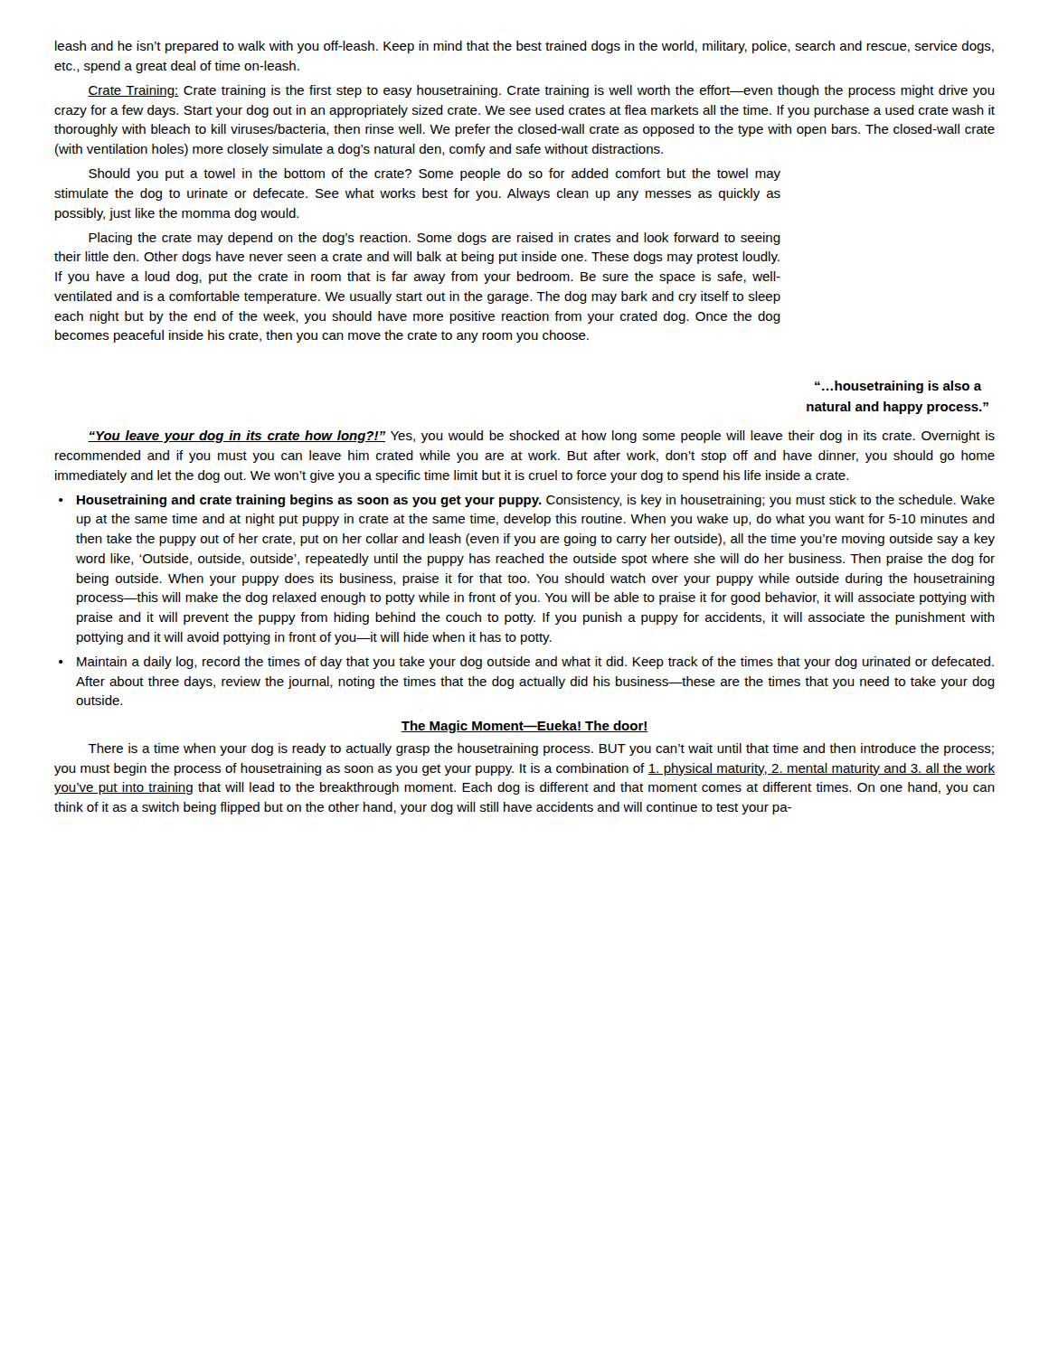leash and he isn’t prepared to walk with you off-leash. Keep in mind that the best trained dogs in the world, military, police, search and rescue, service dogs, etc., spend a great deal of time on-leash.
Crate Training: Crate training is the first step to easy housetraining. Crate training is well worth the effort—even though the process might drive you crazy for a few days. Start your dog out in an appropriately sized crate. We see used crates at flea markets all the time. If you purchase a used crate wash it thoroughly with bleach to kill viruses/bacteria, then rinse well. We prefer the closed-wall crate as opposed to the type with open bars. The closed-wall crate (with ventilation holes) more closely simulate a dog’s natural den, comfy and safe without distractions.
“…housetraining is also a natural and happy process.”
Should you put a towel in the bottom of the crate? Some people do so for added comfort but the towel may stimulate the dog to urinate or defecate. See what works best for you. Always clean up any messes as quickly as possibly, just like the momma dog would.
Placing the crate may depend on the dog’s reaction. Some dogs are raised in crates and look forward to seeing their little den. Other dogs have never seen a crate and will balk at being put inside one. These dogs may protest loudly. If you have a loud dog, put the crate in room that is far away from your bedroom. Be sure the space is safe, well-ventilated and is a comfortable temperature. We usually start out in the garage. The dog may bark and cry itself to sleep each night but by the end of the week, you should have more positive reaction from your crated dog. Once the dog becomes peaceful inside his crate, then you can move the crate to any room you choose.
“You leave your dog in its crate how long?!” Yes, you would be shocked at how long some people will leave their dog in its crate. Overnight is recommended and if you must you can leave him crated while you are at work. But after work, don’t stop off and have dinner, you should go home immediately and let the dog out. We won’t give you a specific time limit but it is cruel to force your dog to spend his life inside a crate.
Housetraining and crate training begins as soon as you get your puppy. Consistency, is key in housetraining; you must stick to the schedule. Wake up at the same time and at night put puppy in crate at the same time, develop this routine. When you wake up, do what you want for 5-10 minutes and then take the puppy out of her crate, put on her collar and leash (even if you are going to carry her outside), all the time you’re moving outside say a key word like, ‘Outside, outside, outside’, repeatedly until the puppy has reached the outside spot where she will do her business. Then praise the dog for being outside. When your puppy does its business, praise it for that too. You should watch over your puppy while outside during the housetraining process—this will make the dog relaxed enough to potty while in front of you. You will be able to praise it for good behavior, it will associate pottying with praise and it will prevent the puppy from hiding behind the couch to potty. If you punish a puppy for accidents, it will associate the punishment with pottying and it will avoid pottying in front of you—it will hide when it has to potty.
Maintain a daily log, record the times of day that you take your dog outside and what it did. Keep track of the times that your dog urinated or defecated. After about three days, review the journal, noting the times that the dog actually did his business—these are the times that you need to take your dog outside.
The Magic Moment—Eueka! The door!
There is a time when your dog is ready to actually grasp the housetraining process. BUT you can’t wait until that time and then introduce the process; you must begin the process of housetraining as soon as you get your puppy. It is a combination of 1. physical maturity, 2. mental maturity and 3. all the work you’ve put into training that will lead to the breakthrough moment. Each dog is different and that moment comes at different times. On one hand, you can think of it as a switch being flipped but on the other hand, your dog will still have accidents and will continue to test your pa-